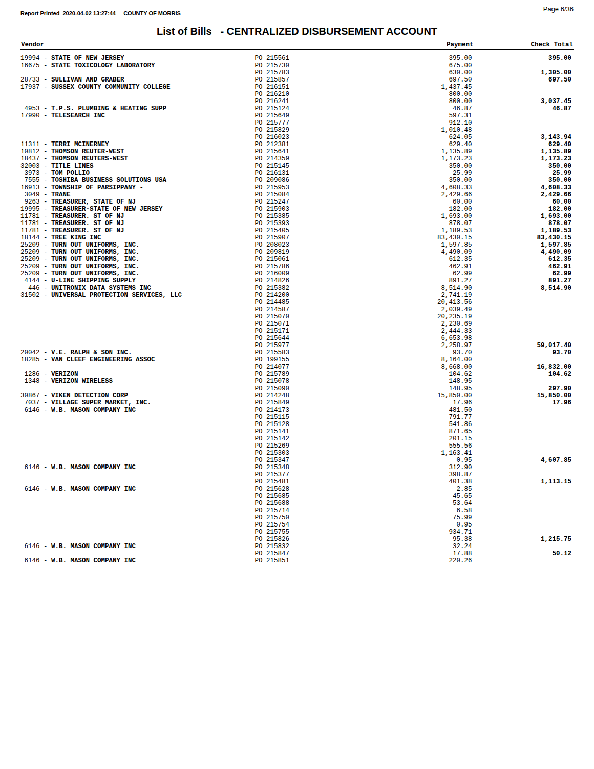Page 6/36
Report Printed 2020-04-02 13:27:44 COUNTY OF MORRIS
List of Bills - CENTRALIZED DISBURSEMENT ACCOUNT
| Vendor | | Payment | Check Total |
| --- | --- | --- | --- |
| 19994 - STATE OF NEW JERSEY | PO 215561 | 395.00 | 395.00 |
| 16675 - STATE TOXICOLOGY LABORATORY | PO 215730 | 675.00 | |
| | PO 215783 | 630.00 | 1,305.00 |
| 28733 - SULLIVAN AND GRABER | PO 215857 | 697.50 | 697.50 |
| 17937 - SUSSEX COUNTY COMMUNITY COLLEGE | PO 216151 | 1,437.45 | |
| | PO 216210 | 800.00 | |
| | PO 216241 | 800.00 | 3,037.45 |
| 4953 - T.P.S. PLUMBING & HEATING SUPP | PO 215124 | 46.87 | 46.87 |
| 17990 - TELESEARCH INC | PO 215649 | 597.31 | |
| | PO 215777 | 912.10 | |
| | PO 215829 | 1,010.48 | |
| | PO 216023 | 624.05 | 3,143.94 |
| 11311 - TERRI MCINERNEY | PO 212381 | 629.40 | 629.40 |
| 10812 - THOMSON REUTER-WEST | PO 215641 | 1,135.89 | 1,135.89 |
| 18437 - THOMSON REUTERS-WEST | PO 214359 | 1,173.23 | 1,173.23 |
| 32003 - TITLE LINES | PO 215145 | 350.00 | 350.00 |
| 3973 - TOM POLLIO | PO 216131 | 25.99 | 25.99 |
| 7555 - TOSHIBA BUSINESS SOLUTIONS USA | PO 209086 | 350.00 | 350.00 |
| 16913 - TOWNSHIP OF PARSIPPANY - | PO 215953 | 4,608.33 | 4,608.33 |
| 3049 - TRANE | PO 215084 | 2,429.66 | 2,429.66 |
| 9263 - TREASURER, STATE OF NJ | PO 215247 | 60.00 | 60.00 |
| 19995 - TREASURER-STATE OF NEW JERSEY | PO 215903 | 182.00 | 182.00 |
| 11781 - TREASURER. ST OF NJ | PO 215385 | 1,693.00 | 1,693.00 |
| 11781 - TREASURER. ST OF NJ | PO 215393 | 878.07 | 878.07 |
| 11781 - TREASURER. ST OF NJ | PO 215405 | 1,189.53 | 1,189.53 |
| 18144 - TREE KING INC | PO 215907 | 83,430.15 | 83,430.15 |
| 25209 - TURN OUT UNIFORMS, INC. | PO 208023 | 1,597.85 | 1,597.85 |
| 25209 - TURN OUT UNIFORMS, INC. | PO 209819 | 4,490.09 | 4,490.09 |
| 25209 - TURN OUT UNIFORMS, INC. | PO 215061 | 612.35 | 612.35 |
| 25209 - TURN OUT UNIFORMS, INC. | PO 215786 | 462.91 | 462.91 |
| 25209 - TURN OUT UNIFORMS, INC. | PO 216009 | 62.99 | 62.99 |
| 4144 - U-LINE SHIPPING SUPPLY | PO 214826 | 891.27 | 891.27 |
| 446 - UNITRONIX DATA SYSTEMS INC | PO 215382 | 8,514.90 | 8,514.90 |
| 31502 - UNIVERSAL PROTECTION SERVICES, LLC | PO 214200 | 2,741.19 | |
| | PO 214485 | 20,413.56 | |
| | PO 214587 | 2,039.49 | |
| | PO 215070 | 20,235.19 | |
| | PO 215071 | 2,230.69 | |
| | PO 215171 | 2,444.33 | |
| | PO 215644 | 6,653.98 | |
| | PO 215977 | 2,258.97 | 59,017.40 |
| 20042 - V.E. RALPH & SON INC. | PO 215583 | 93.70 | 93.70 |
| 18285 - VAN CLEEF ENGINEERING ASSOC | PO 199155 | 8,164.00 | |
| | PO 214077 | 8,668.00 | 16,832.00 |
| 1286 - VERIZON | PO 215789 | 104.62 | 104.62 |
| 1348 - VERIZON WIRELESS | PO 215078 | 148.95 | |
| | PO 215090 | 148.95 | 297.90 |
| 30867 - VIKEN DETECTION CORP | PO 214248 | 15,850.00 | 15,850.00 |
| 7037 - VILLAGE SUPER MARKET, INC. | PO 215849 | 17.96 | 17.96 |
| 6146 - W.B. MASON COMPANY INC | PO 214173 | 481.50 | |
| | PO 215115 | 791.77 | |
| | PO 215128 | 541.86 | |
| | PO 215141 | 871.65 | |
| | PO 215142 | 201.15 | |
| | PO 215269 | 555.56 | |
| | PO 215303 | 1,163.41 | |
| | PO 215347 | 0.95 | 4,607.85 |
| 6146 - W.B. MASON COMPANY INC | PO 215348 | 312.90 | |
| | PO 215377 | 398.87 | |
| | PO 215481 | 401.38 | 1,113.15 |
| 6146 - W.B. MASON COMPANY INC | PO 215628 | 2.85 | |
| | PO 215685 | 45.65 | |
| | PO 215688 | 53.64 | |
| | PO 215714 | 6.58 | |
| | PO 215750 | 75.99 | |
| | PO 215754 | 0.95 | |
| | PO 215755 | 934.71 | |
| | PO 215826 | 95.38 | 1,215.75 |
| 6146 - W.B. MASON COMPANY INC | PO 215832 | 32.24 | |
| | PO 215847 | 17.88 | 50.12 |
| 6146 - W.B. MASON COMPANY INC | PO 215851 | 220.26 | |